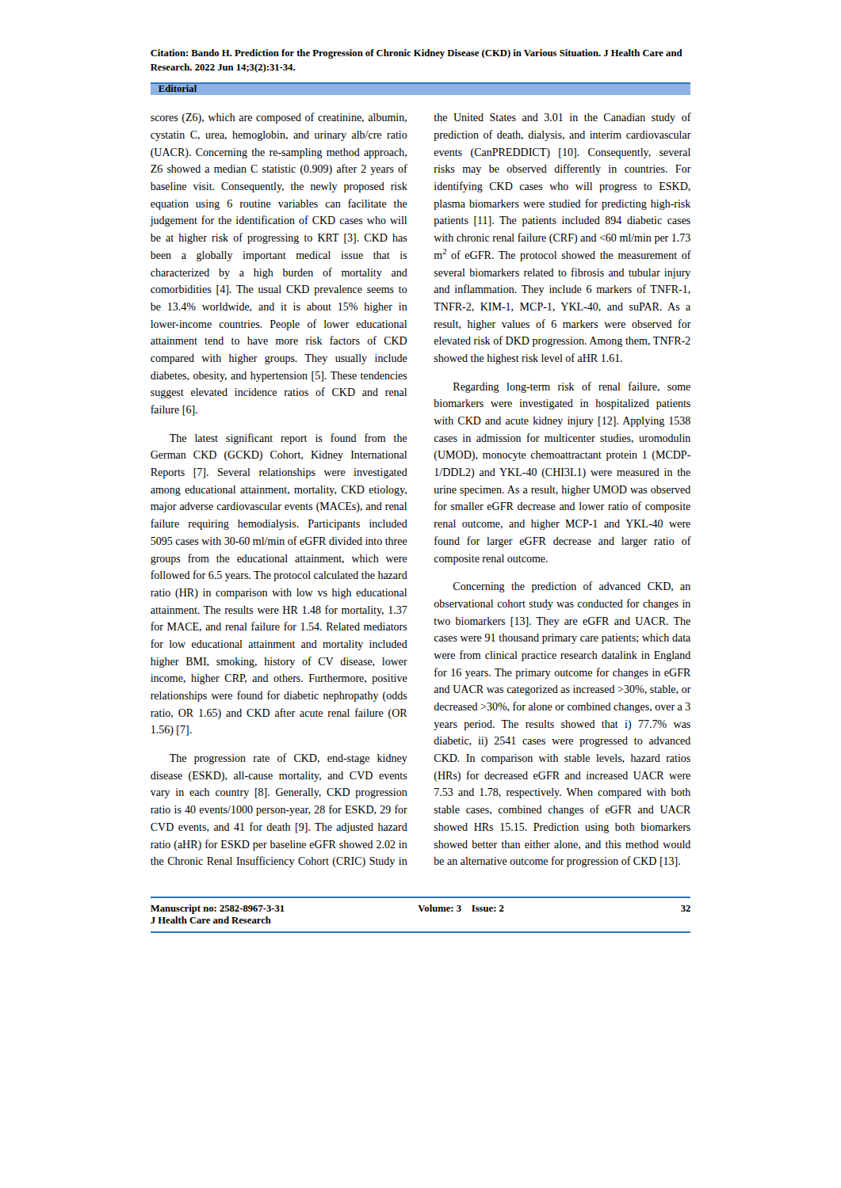Citation: Bando H. Prediction for the Progression of Chronic Kidney Disease (CKD) in Various Situation. J Health Care and Research. 2022 Jun 14;3(2):31-34.
Editorial
scores (Z6), which are composed of creatinine, albumin, cystatin C, urea, hemoglobin, and urinary alb/cre ratio (UACR). Concerning the re-sampling method approach, Z6 showed a median C statistic (0.909) after 2 years of baseline visit. Consequently, the newly proposed risk equation using 6 routine variables can facilitate the judgement for the identification of CKD cases who will be at higher risk of progressing to KRT [3]. CKD has been a globally important medical issue that is characterized by a high burden of mortality and comorbidities [4]. The usual CKD prevalence seems to be 13.4% worldwide, and it is about 15% higher in lower-income countries. People of lower educational attainment tend to have more risk factors of CKD compared with higher groups. They usually include diabetes, obesity, and hypertension [5]. These tendencies suggest elevated incidence ratios of CKD and renal failure [6].
The latest significant report is found from the German CKD (GCKD) Cohort, Kidney International Reports [7]. Several relationships were investigated among educational attainment, mortality, CKD etiology, major adverse cardiovascular events (MACEs), and renal failure requiring hemodialysis. Participants included 5095 cases with 30-60 ml/min of eGFR divided into three groups from the educational attainment, which were followed for 6.5 years. The protocol calculated the hazard ratio (HR) in comparison with low vs high educational attainment. The results were HR 1.48 for mortality, 1.37 for MACE, and renal failure for 1.54. Related mediators for low educational attainment and mortality included higher BMI, smoking, history of CV disease, lower income, higher CRP, and others. Furthermore, positive relationships were found for diabetic nephropathy (odds ratio, OR 1.65) and CKD after acute renal failure (OR 1.56) [7].
The progression rate of CKD, end-stage kidney disease (ESKD), all-cause mortality, and CVD events vary in each country [8]. Generally, CKD progression ratio is 40 events/1000 person-year, 28 for ESKD, 29 for CVD events, and 41 for death [9]. The adjusted hazard ratio (aHR) for ESKD per baseline eGFR showed 2.02 in the Chronic Renal Insufficiency Cohort (CRIC) Study in the United States and 3.01 in the Canadian study of prediction of death, dialysis, and interim cardiovascular events (CanPREDDICT) [10]. Consequently, several risks may be observed differently in countries. For identifying CKD cases who will progress to ESKD, plasma biomarkers were studied for predicting high-risk patients [11]. The patients included 894 diabetic cases with chronic renal failure (CRF) and <60 ml/min per 1.73 m2 of eGFR. The protocol showed the measurement of several biomarkers related to fibrosis and tubular injury and inflammation. They include 6 markers of TNFR-1, TNFR-2, KIM-1, MCP-1, YKL-40, and suPAR. As a result, higher values of 6 markers were observed for elevated risk of DKD progression. Among them, TNFR-2 showed the highest risk level of aHR 1.61.
Regarding long-term risk of renal failure, some biomarkers were investigated in hospitalized patients with CKD and acute kidney injury [12]. Applying 1538 cases in admission for multicenter studies, uromodulin (UMOD), monocyte chemoattractant protein 1 (MCDP-1/DDL2) and YKL-40 (CHI3L1) were measured in the urine specimen. As a result, higher UMOD was observed for smaller eGFR decrease and lower ratio of composite renal outcome, and higher MCP-1 and YKL-40 were found for larger eGFR decrease and larger ratio of composite renal outcome.
Concerning the prediction of advanced CKD, an observational cohort study was conducted for changes in two biomarkers [13]. They are eGFR and UACR. The cases were 91 thousand primary care patients; which data were from clinical practice research datalink in England for 16 years. The primary outcome for changes in eGFR and UACR was categorized as increased >30%, stable, or decreased >30%, for alone or combined changes, over a 3 years period. The results showed that i) 77.7% was diabetic, ii) 2541 cases were progressed to advanced CKD. In comparison with stable levels, hazard ratios (HRs) for decreased eGFR and increased UACR were 7.53 and 1.78, respectively. When compared with both stable cases, combined changes of eGFR and UACR showed HRs 15.15. Prediction using both biomarkers showed better than either alone, and this method would be an alternative outcome for progression of CKD [13].
| Manuscript no: 2582-8967-3-31 | Volume: 3 Issue: 2 | 32 |
| J Health Care and Research | | |